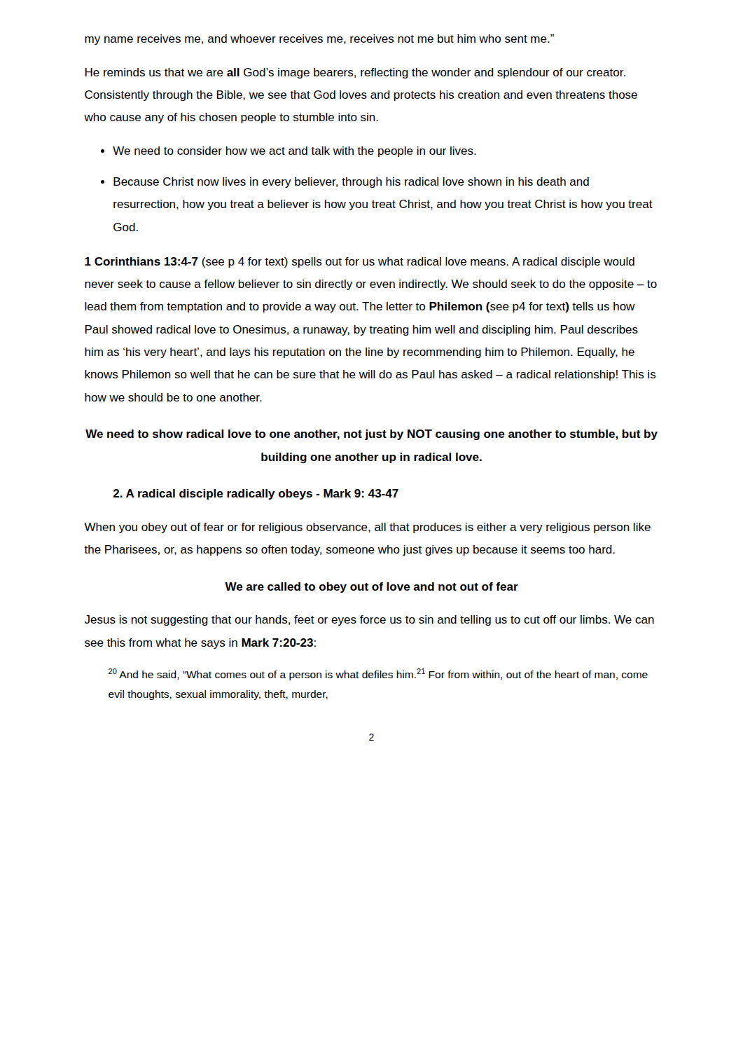my name receives me, and whoever receives me, receives not me but him who sent me.”
He reminds us that we are all God’s image bearers, reflecting the wonder and splendour of our creator. Consistently through the Bible, we see that God loves and protects his creation and even threatens those who cause any of his chosen people to stumble into sin.
We need to consider how we act and talk with the people in our lives.
Because Christ now lives in every believer, through his radical love shown in his death and resurrection, how you treat a believer is how you treat Christ, and how you treat Christ is how you treat God.
1 Corinthians 13:4-7 (see p 4 for text) spells out for us what radical love means. A radical disciple would never seek to cause a fellow believer to sin directly or even indirectly. We should seek to do the opposite – to lead them from temptation and to provide a way out. The letter to Philemon (see p4 for text) tells us how Paul showed radical love to Onesimus, a runaway, by treating him well and discipling him. Paul describes him as ‘his very heart’, and lays his reputation on the line by recommending him to Philemon. Equally, he knows Philemon so well that he can be sure that he will do as Paul has asked – a radical relationship! This is how we should be to one another.
We need to show radical love to one another, not just by NOT causing one another to stumble, but by building one another up in radical love.
2. A radical disciple radically obeys - Mark 9: 43-47
When you obey out of fear or for religious observance, all that produces is either a very religious person like the Pharisees, or, as happens so often today, someone who just gives up because it seems too hard.
We are called to obey out of love and not out of fear
Jesus is not suggesting that our hands, feet or eyes force us to sin and telling us to cut off our limbs. We can see this from what he says in Mark 7:20-23:
20 And he said, “What comes out of a person is what defiles him.21 For from within, out of the heart of man, come evil thoughts, sexual immorality, theft, murder,
2